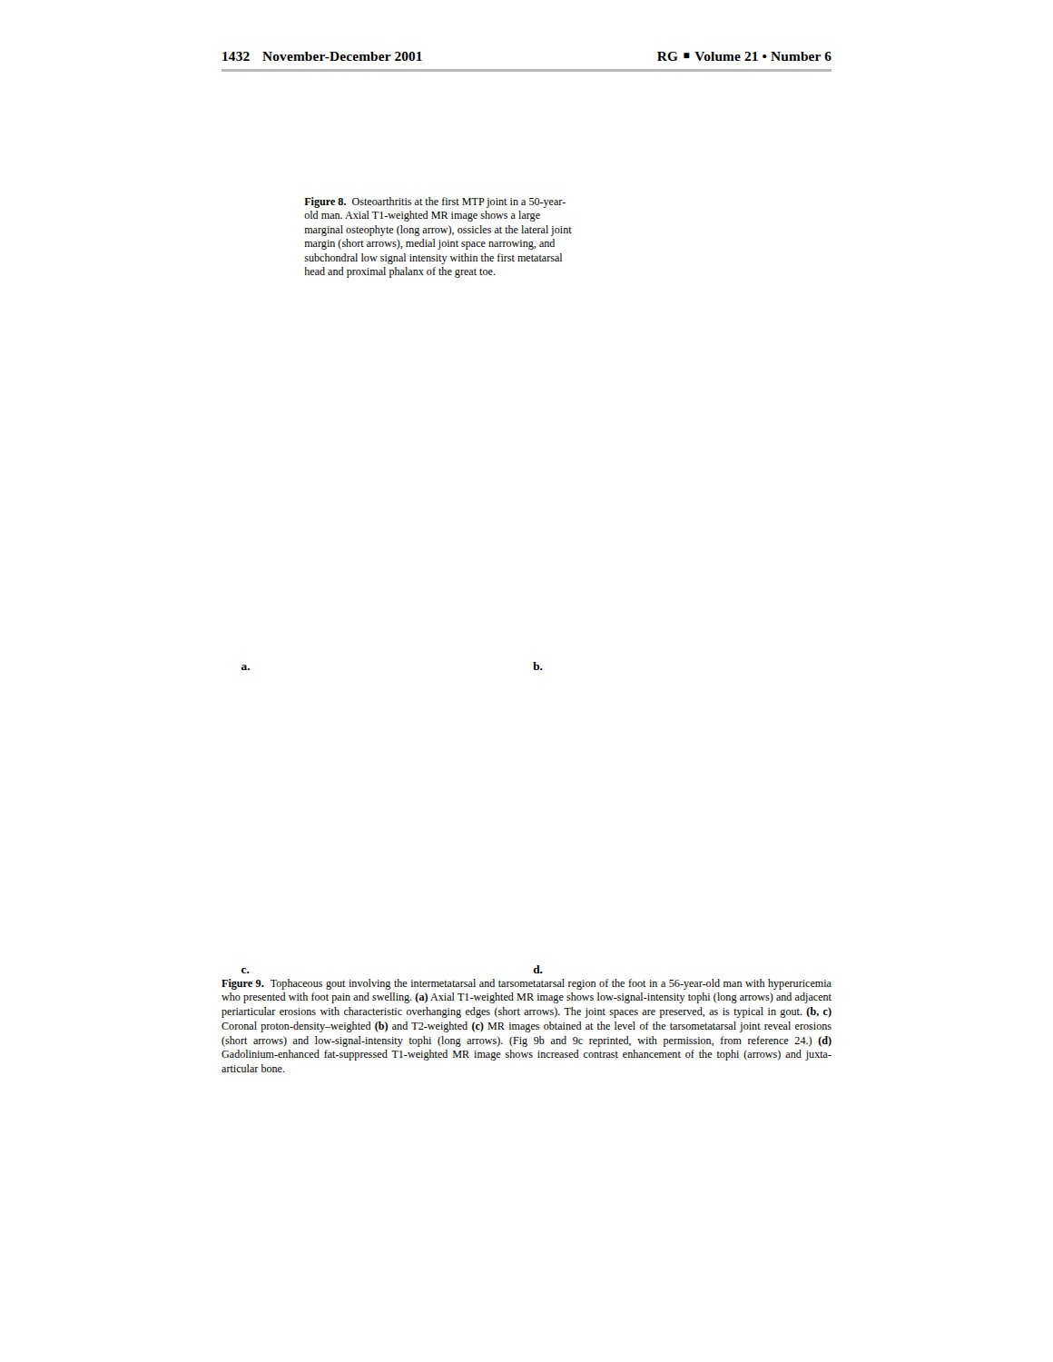1432 November-December 2001
RG■Volume 21 • Number 6
Figure 8. Osteoarthritis at the first MTP joint in a 50-year-old man. Axial T1-weighted MR image shows a large marginal osteophyte (long arrow), ossicles at the lateral joint margin (short arrows), medial joint space narrowing, and subchondral low signal intensity within the first metatarsal head and proximal phalanx of the great toe.
a.
b.
c. d.
Figure 9. Tophaceous gout involving the intermetatarsal and tarsometatarsal region of the foot in a 56-year-old man with hyperuricemia who presented with foot pain and swelling. (a) Axial T1-weighted MR image shows low-signal-intensity tophi (long arrows) and adjacent periarticular erosions with characteristic overhanging edges (short arrows). The joint spaces are preserved, as is typical in gout. (b, c) Coronal proton-density–weighted (b) and T2-weighted (c) MR images obtained at the level of the tarsometatarsal joint reveal erosions (short arrows) and low-signal-intensity tophi (long arrows). (Fig 9b and 9c reprinted, with permission, from reference 24.) (d) Gadolinium-enhanced fat-suppressed T1-weighted MR image shows increased contrast enhancement of the tophi (arrows) and juxta-articular bone.